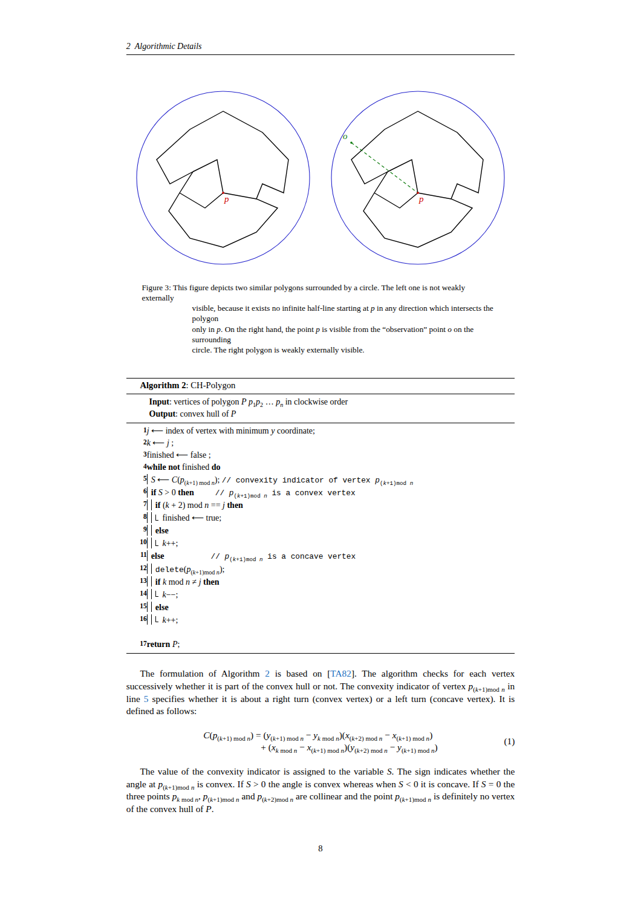2 Algorithmic Details
p o p
Figure 3: This figure depicts two similar polygons surrounded by a circle. The left one is not weakly externally visible, because it exists no infinite half-line starting at p in any direction which intersects the polygon only in p. On the right hand, the point p is visible from the “observation” point o on the surrounding circle. The right polygon is weakly externally visible.
Algorithm 2: CH-Polygon
Input: vertices of polygon P p1p2 … pn in clockwise order
Output: convex hull of P
| 1 | j ⟵ index of vertex with minimum y coordinate; |
| 2 | k ⟵ j ; |
| 3 | finished ⟵ false ; |
| 4 | while not finished do |
| 5 | S ⟵ C ( p ( k +1) mod n ); // convexity indicator of vertex p ( k +1)mod n |
| 6 | if S > 0 then // p ( k +1)mod n is a convex vertex |
| 7 | if ( k + 2) mod n == j then |
| 8 | finished ⟵ true; |
| 9 | else |
| 10 | k ++; |
| 11 | else // p ( k +1)mod n is a concave vertex |
| 12 | delete ( p ( k +1)mod n ); |
| 13 | if k mod n ≠ j then |
| 14 | k −−; |
| 15 | else |
| 16 | k ++; |
| 17 | return P ; |
The formulation of Algorithm 2 is based on [TA82]. The algorithm checks for each vertex successively whether it is part of the convex hull or not. The convexity indicator of vertex p(k+1)mod n in line 5 specifies whether it is about a right turn (convex vertex) or a left turn (concave vertex). It is defined as follows:
C(p(k+1) mod n) = (y(k+1) mod n − yk mod n)(x(k+2) mod n − x(k+1) mod n) + (xk mod n − x(k+1) mod n)(y(k+2) mod n − y(k+1) mod n)
(1)
The value of the convexity indicator is assigned to the variable S. The sign indicates whether the angle at p(k+1)mod n is convex. If S > 0 the angle is convex whereas when S < 0 it is concave. If S = 0 the three points pk mod n, p(k+1)mod n and p(k+2)mod n are collinear and the point p(k+1)mod n is definitely no vertex of the convex hull of P.
8